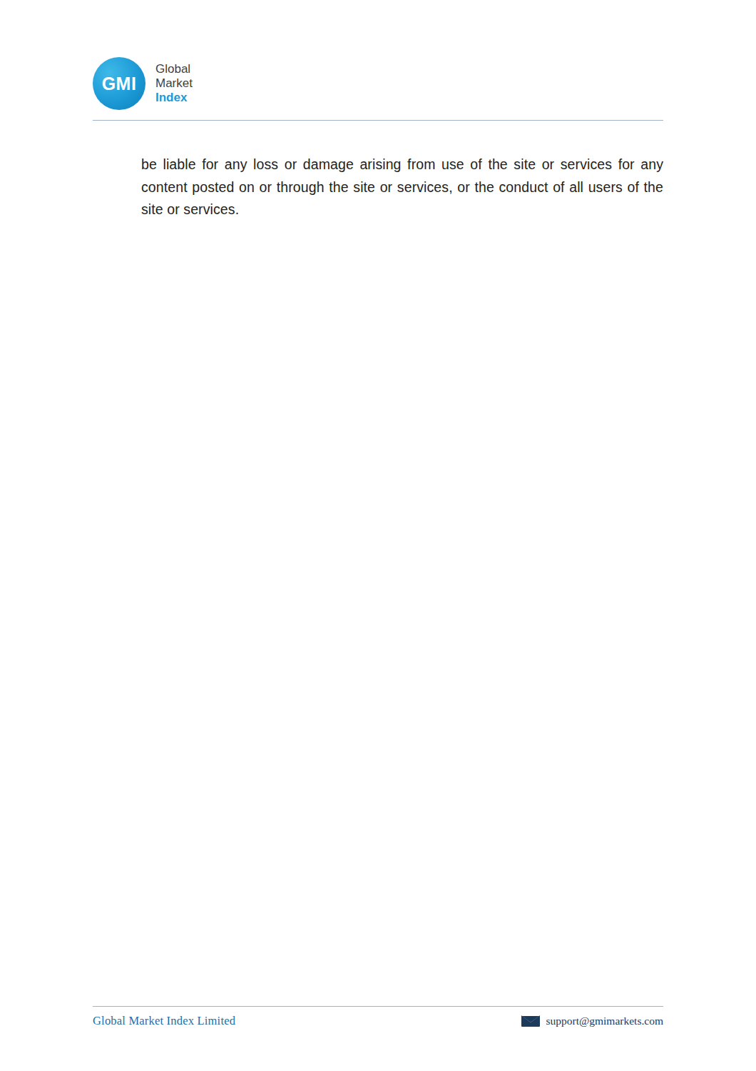GMI
Global
Market
Index
be liable for any loss or damage arising from use of the site or services for any content posted on or through the site or services, or the conduct of all users of the site or services.
Global Market Index Limited
support@gmimarkets.com